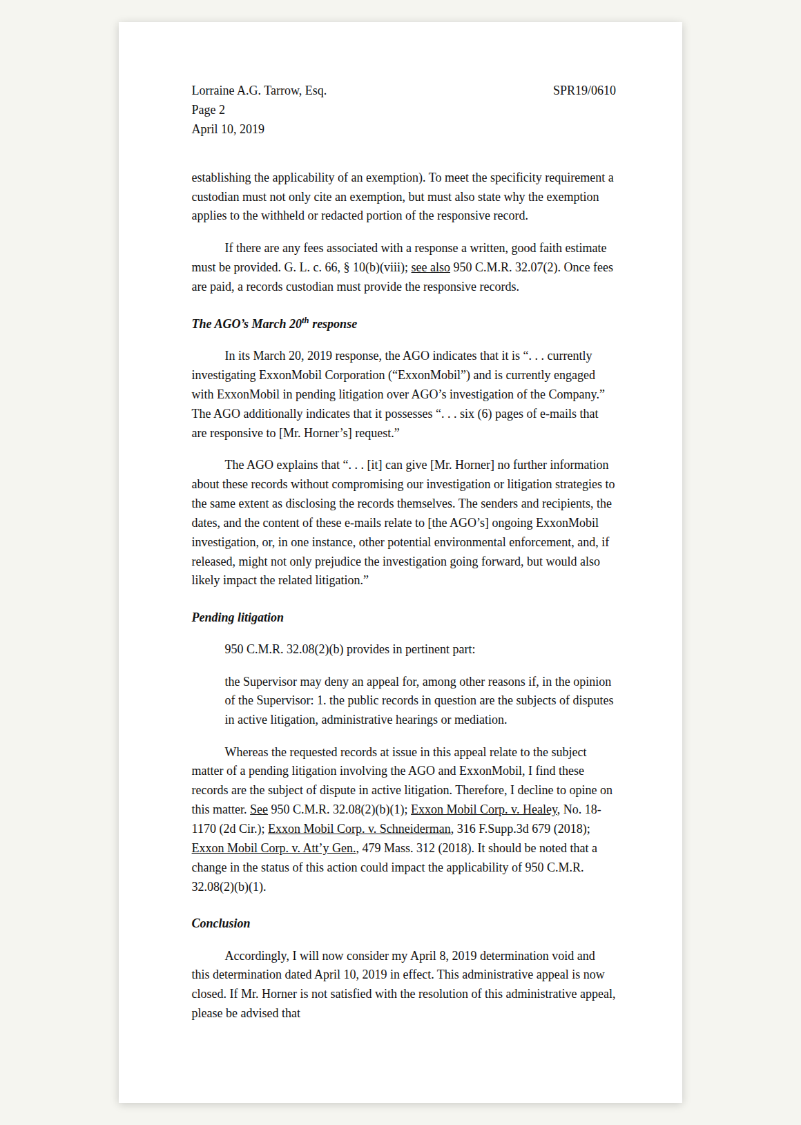Lorraine A.G. Tarrow, Esq.
Page 2
April 10, 2019
SPR19/0610
establishing the applicability of an exemption). To meet the specificity requirement a custodian must not only cite an exemption, but must also state why the exemption applies to the withheld or redacted portion of the responsive record.
If there are any fees associated with a response a written, good faith estimate must be provided. G. L. c. 66, § 10(b)(viii); see also 950 C.M.R. 32.07(2). Once fees are paid, a records custodian must provide the responsive records.
The AGO’s March 20th response
In its March 20, 2019 response, the AGO indicates that it is “. . . currently investigating ExxonMobil Corporation (“ExxonMobil”) and is currently engaged with ExxonMobil in pending litigation over AGO’s investigation of the Company.” The AGO additionally indicates that it possesses “. . . six (6) pages of e-mails that are responsive to [Mr. Horner’s] request.”
The AGO explains that “. . . [it] can give [Mr. Horner] no further information about these records without compromising our investigation or litigation strategies to the same extent as disclosing the records themselves. The senders and recipients, the dates, and the content of these e-mails relate to [the AGO’s] ongoing ExxonMobil investigation, or, in one instance, other potential environmental enforcement, and, if released, might not only prejudice the investigation going forward, but would also likely impact the related litigation.”
Pending litigation
950 C.M.R. 32.08(2)(b) provides in pertinent part:
the Supervisor may deny an appeal for, among other reasons if, in the opinion of the Supervisor: 1. the public records in question are the subjects of disputes in active litigation, administrative hearings or mediation.
Whereas the requested records at issue in this appeal relate to the subject matter of a pending litigation involving the AGO and ExxonMobil, I find these records are the subject of dispute in active litigation. Therefore, I decline to opine on this matter. See 950 C.M.R. 32.08(2)(b)(1); Exxon Mobil Corp. v. Healey, No. 18-1170 (2d Cir.); Exxon Mobil Corp. v. Schneiderman, 316 F.Supp.3d 679 (2018); Exxon Mobil Corp. v. Att’y Gen., 479 Mass. 312 (2018). It should be noted that a change in the status of this action could impact the applicability of 950 C.M.R. 32.08(2)(b)(1).
Conclusion
Accordingly, I will now consider my April 8, 2019 determination void and this determination dated April 10, 2019 in effect. This administrative appeal is now closed. If Mr. Horner is not satisfied with the resolution of this administrative appeal, please be advised that